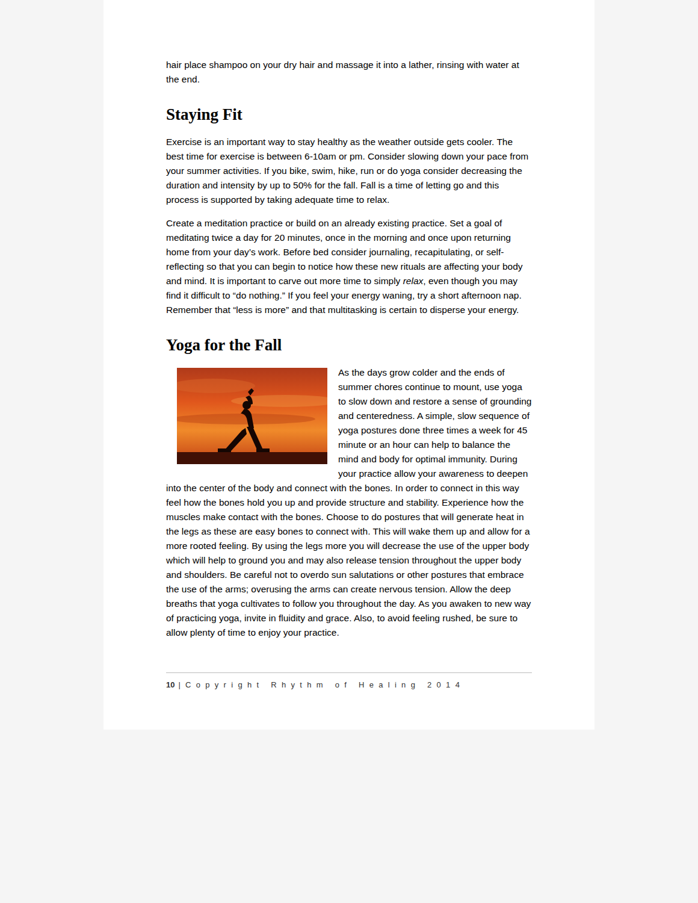hair place shampoo on your dry hair and massage it into a lather, rinsing with water at the end.
Staying Fit
Exercise is an important way to stay healthy as the weather outside gets cooler. The best time for exercise is between 6-10am or pm. Consider slowing down your pace from your summer activities. If you bike, swim, hike, run or do yoga consider decreasing the duration and intensity by up to 50% for the fall. Fall is a time of letting go and this process is supported by taking adequate time to relax.
Create a meditation practice or build on an already existing practice. Set a goal of meditating twice a day for 20 minutes, once in the morning and once upon returning home from your day’s work. Before bed consider journaling, recapitulating, or self-reflecting so that you can begin to notice how these new rituals are affecting your body and mind. It is important to carve out more time to simply relax, even though you may find it difficult to “do nothing.” If you feel your energy waning, try a short afternoon nap. Remember that “less is more” and that multitasking is certain to disperse your energy.
Yoga for the Fall
As the days grow colder and the ends of summer chores continue to mount, use yoga to slow down and restore a sense of grounding and centeredness. A simple, slow sequence of yoga postures done three times a week for 45 minute or an hour can help to balance the mind and body for optimal immunity. During your practice allow your awareness to deepen into the center of the body and connect with the bones. In order to connect in this way feel how the bones hold you up and provide structure and stability. Experience how the muscles make contact with the bones. Choose to do postures that will generate heat in the legs as these are easy bones to connect with. This will wake them up and allow for a more rooted feeling. By using the legs more you will decrease the use of the upper body which will help to ground you and may also release tension throughout the upper body and shoulders. Be careful not to overdo sun salutations or other postures that embrace the use of the arms; overusing the arms can create nervous tension. Allow the deep breaths that yoga cultivates to follow you throughout the day. As you awaken to new way of practicing yoga, invite in fluidity and grace. Also, to avoid feeling rushed, be sure to allow plenty of time to enjoy your practice.
10 | C o p y r i g h t R h y t h m o f H e a l i n g 2 0 1 4